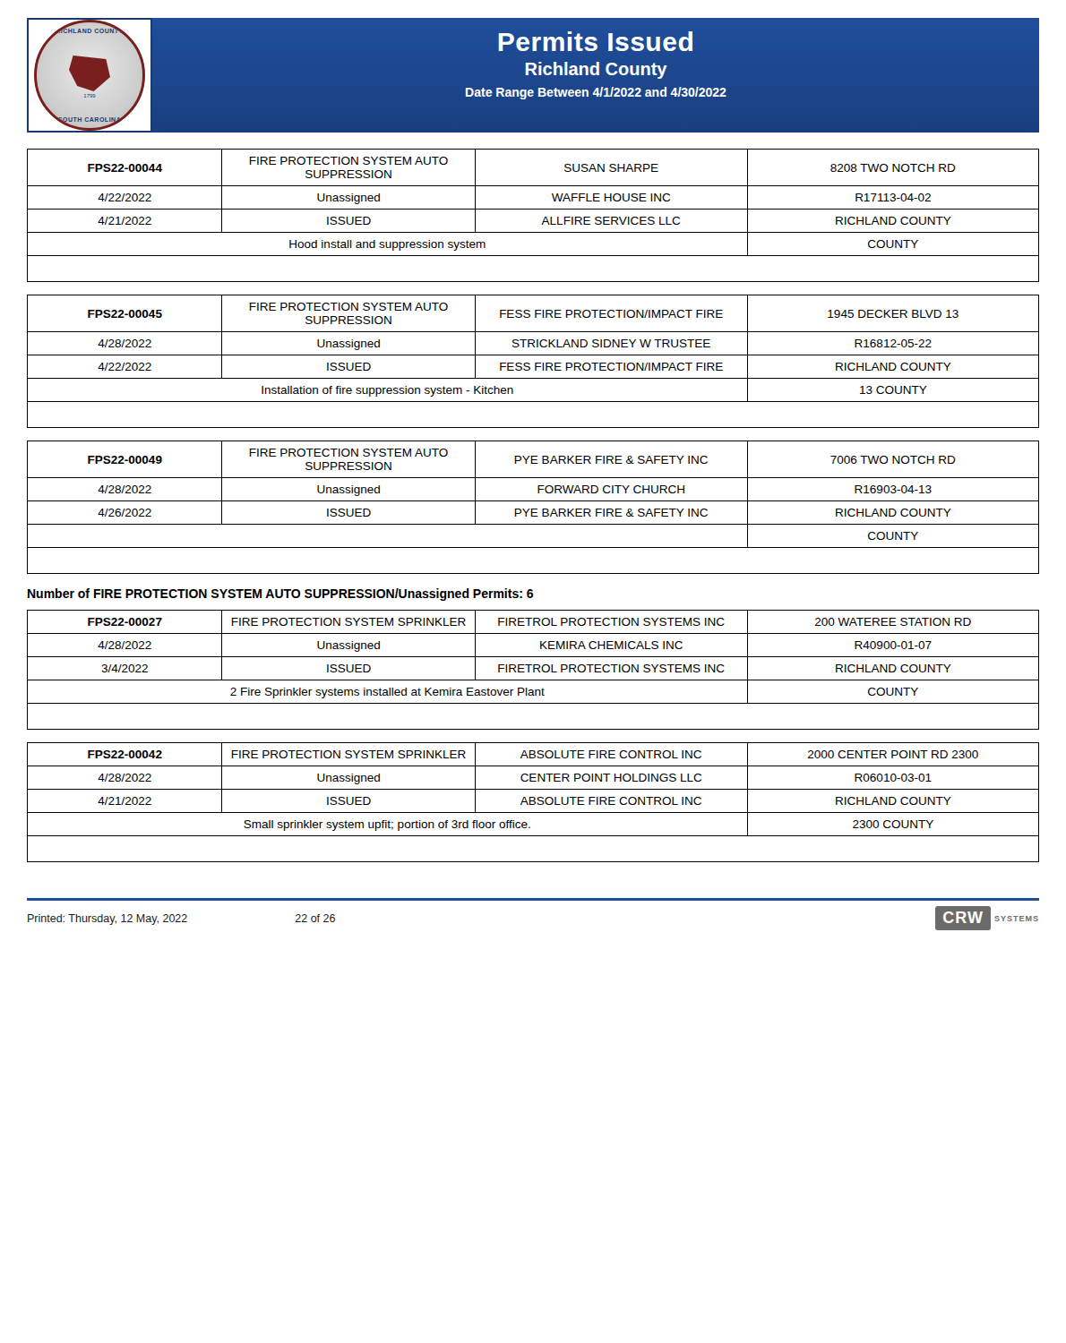RICHLAND COUNTY
1799
SOUTH CAROLINA
Permits Issued
Richland County
Date Range Between 4/1/2022 and 4/30/2022
| FPS22-00044 | FIRE PROTECTION SYSTEM AUTO SUPPRESSION | SUSAN SHARPE | 8208 TWO NOTCH RD |
| 4/22/2022 | Unassigned | WAFFLE HOUSE INC | R17113-04-02 |
| 4/21/2022 | ISSUED | ALLFIRE SERVICES LLC | RICHLAND COUNTY |
| Hood install and suppression system | COUNTY |
| FPS22-00045 | FIRE PROTECTION SYSTEM AUTO SUPPRESSION | FESS FIRE PROTECTION/IMPACT FIRE | 1945 DECKER BLVD 13 |
| 4/28/2022 | Unassigned | STRICKLAND SIDNEY W TRUSTEE | R16812-05-22 |
| 4/22/2022 | ISSUED | FESS FIRE PROTECTION/IMPACT FIRE | RICHLAND COUNTY |
| Installation of fire suppression system - Kitchen | 13 COUNTY |
| FPS22-00049 | FIRE PROTECTION SYSTEM AUTO SUPPRESSION | PYE BARKER FIRE & SAFETY INC | 7006 TWO NOTCH RD |
| 4/28/2022 | Unassigned | FORWARD CITY CHURCH | R16903-04-13 |
| 4/26/2022 | ISSUED | PYE BARKER FIRE & SAFETY INC | RICHLAND COUNTY |
| | COUNTY |
Number of FIRE PROTECTION SYSTEM AUTO SUPPRESSION/Unassigned Permits: 6
| FPS22-00027 | FIRE PROTECTION SYSTEM SPRINKLER | FIRETROL PROTECTION SYSTEMS INC | 200 WATEREE STATION RD |
| 4/28/2022 | Unassigned | KEMIRA CHEMICALS INC | R40900-01-07 |
| 3/4/2022 | ISSUED | FIRETROL PROTECTION SYSTEMS INC | RICHLAND COUNTY |
| 2 Fire Sprinkler systems installed at Kemira Eastover Plant | COUNTY |
| FPS22-00042 | FIRE PROTECTION SYSTEM SPRINKLER | ABSOLUTE FIRE CONTROL INC | 2000 CENTER POINT RD 2300 |
| 4/28/2022 | Unassigned | CENTER POINT HOLDINGS LLC | R06010-03-01 |
| 4/21/2022 | ISSUED | ABSOLUTE FIRE CONTROL INC | RICHLAND COUNTY |
| Small sprinkler system upfit; portion of 3rd floor office. | 2300 COUNTY |
Printed: Thursday, 12 May, 2022
22 of 26
CRW SYSTEMS